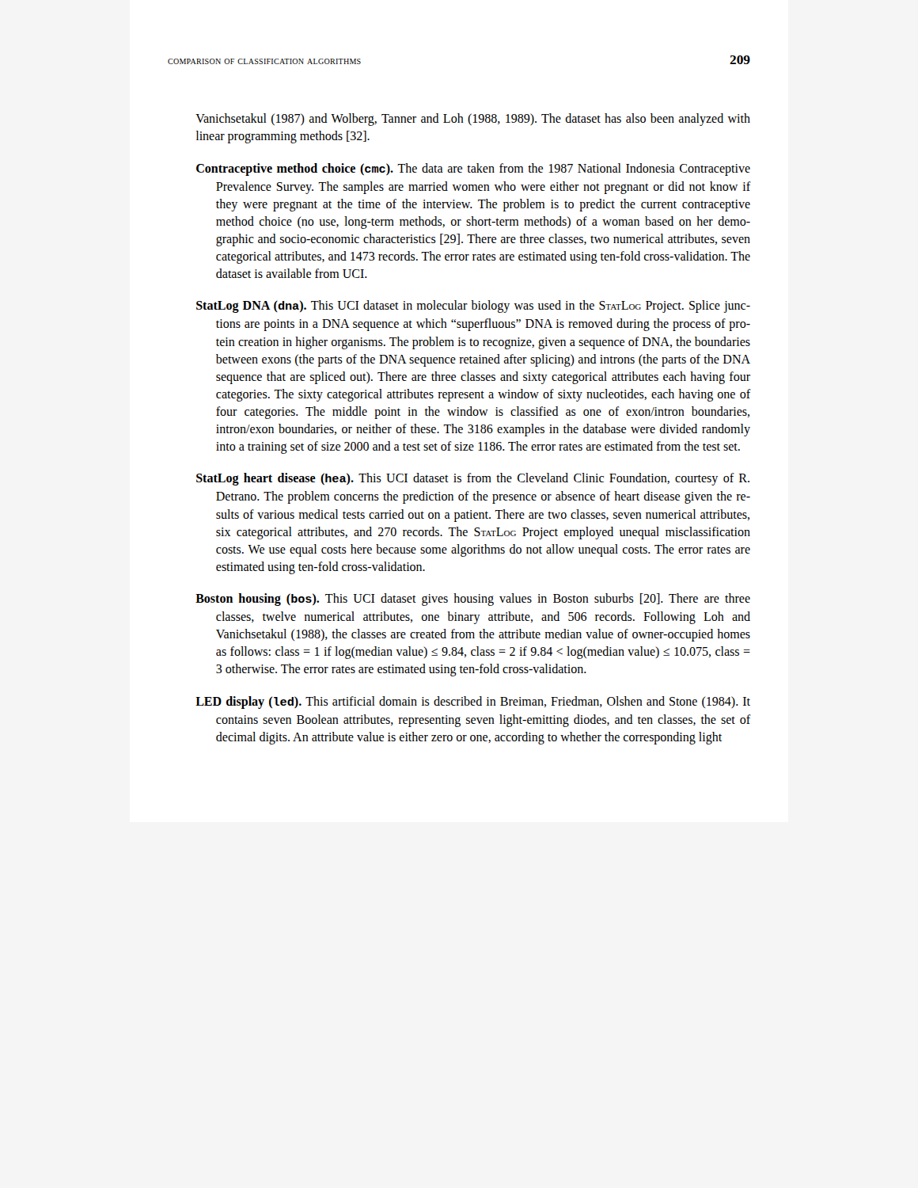Comparison of classification algorithms 209
Vanichsetakul (1987) and Wolberg, Tanner and Loh (1988, 1989). The dataset has also been analyzed with linear programming methods [32].
Contraceptive method choice (cmc).
The data are taken from the 1987 National Indonesia Contraceptive Prevalence Survey. The samples are married women who were either not pregnant or did not know if they were pregnant at the time of the interview. The problem is to predict the current contraceptive method choice (no use, long-term methods, or short-term methods) of a woman based on her demographic and socio-economic characteristics [29]. There are three classes, two numerical attributes, seven categorical attributes, and 1473 records. The error rates are estimated using ten-fold cross-validation. The dataset is available from UCI.
StatLog DNA (dna).
This UCI dataset in molecular biology was used in the StatLog Project. Splice junctions are points in a DNA sequence at which “superfluous” DNA is removed during the process of protein creation in higher organisms. The problem is to recognize, given a sequence of DNA, the boundaries between exons (the parts of the DNA sequence retained after splicing) and introns (the parts of the DNA sequence that are spliced out). There are three classes and sixty categorical attributes each having four categories. The sixty categorical attributes represent a window of sixty nucleotides, each having one of four categories. The middle point in the window is classified as one of exon/intron boundaries, intron/exon boundaries, or neither of these. The 3186 examples in the database were divided randomly into a training set of size 2000 and a test set of size 1186. The error rates are estimated from the test set.
StatLog heart disease (hea).
This UCI dataset is from the Cleveland Clinic Foundation, courtesy of R. Detrano. The problem concerns the prediction of the presence or absence of heart disease given the results of various medical tests carried out on a patient. There are two classes, seven numerical attributes, six categorical attributes, and 270 records. The StatLog Project employed unequal misclassification costs. We use equal costs here because some algorithms do not allow unequal costs. The error rates are estimated using ten-fold cross-validation.
Boston housing (bos).
This UCI dataset gives housing values in Boston suburbs [20]. There are three classes, twelve numerical attributes, one binary attribute, and 506 records. Following Loh and Vanichsetakul (1988), the classes are created from the attribute median value of owner-occupied homes as follows: class = 1 if log(median value) ≤ 9.84, class = 2 if 9.84 < log(median value) ≤ 10.075, class = 3 otherwise. The error rates are estimated using ten-fold cross-validation.
LED display (led).
This artificial domain is described in Breiman, Friedman, Olshen and Stone (1984). It contains seven Boolean attributes, representing seven light-emitting diodes, and ten classes, the set of decimal digits. An attribute value is either zero or one, according to whether the corresponding light